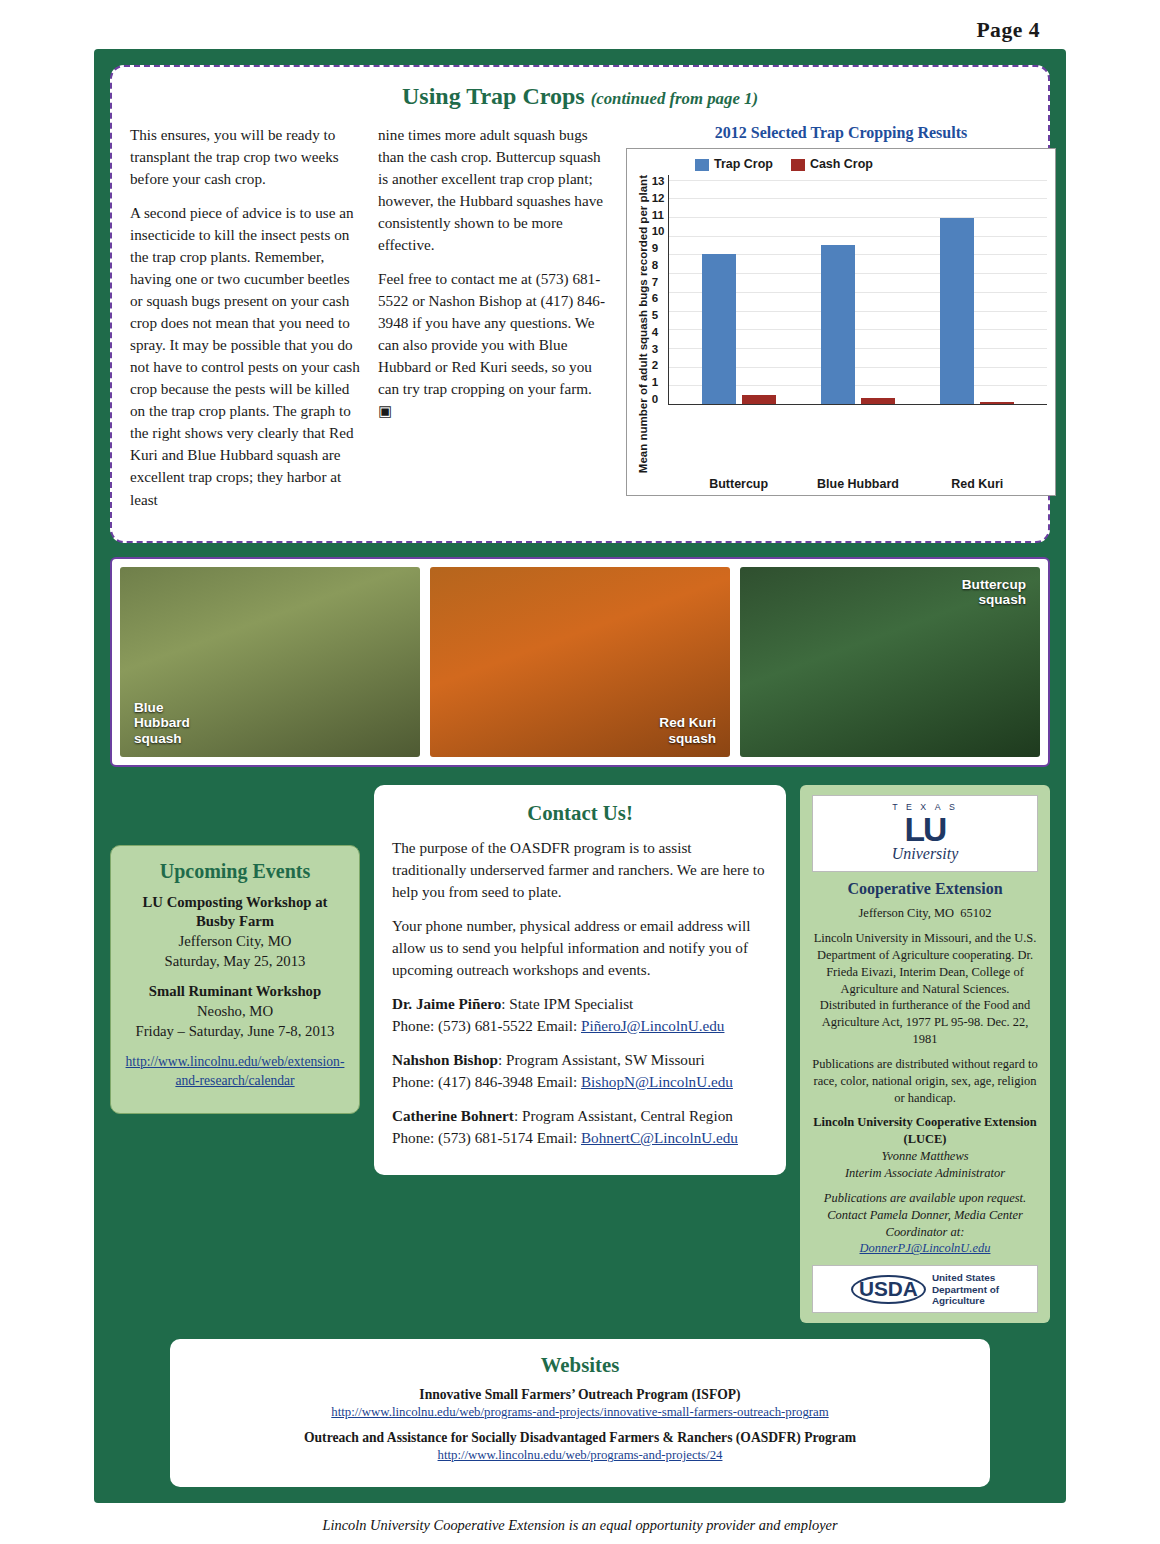Page 4
Using Trap Crops (continued from page 1)
This ensures, you will be ready to transplant the trap crop two weeks before your cash crop.
A second piece of advice is to use an insecticide to kill the insect pests on the trap crop plants. Remember, having one or two cucumber beetles or squash bugs present on your cash crop does not mean that you need to spray. It may be possible that you do not have to control pests on your cash crop because the pests will be killed on the trap crop plants. The graph to the right shows very clearly that Red Kuri and Blue Hubbard squash are excellent trap crops; they harbor at least
nine times more adult squash bugs than the cash crop. Buttercup squash is another excellent trap crop plant; however, the Hubbard squashes have consistently shown to be more effective.
Feel free to contact me at (573) 681-5522 or Nashon Bishop at (417) 846-3948 if you have any questions. We can also provide you with Blue Hubbard or Red Kuri seeds, so you can try trap cropping on your farm. ▣
2012 Selected Trap Cropping Results
Trap Crop Cash Crop
Mean number of adult squash bugs recorded per plant
131211109 87654 3210
Buttercup Blue Hubbard Red Kuri
Blue
Hubbard
squash
Red Kuri
squash
Buttercup
squash
Upcoming Events
LU Composting Workshop at Busby Farm
Jefferson City, MO
Saturday, May 25, 2013
Small Ruminant Workshop
Neosho, MO
Friday – Saturday, June 7-8, 2013
http://www.lincolnu.edu/web/extension-and-research/calendar
Contact Us!
The purpose of the OASDFR program is to assist traditionally underserved farmer and ranchers. We are here to help you from seed to plate.
Your phone number, physical address or email address will allow us to send you helpful information and notify you of upcoming outreach workshops and events.
Dr. Jaime Piñero: State IPM Specialist
Phone: (573) 681-5522 Email: PiñeroJ@LincolnU.edu
Nahshon Bishop: Program Assistant, SW Missouri
Phone: (417) 846-3948 Email: BishopN@LincolnU.edu
Catherine Bohnert: Program Assistant, Central Region
Phone: (573) 681-5174 Email: BohnertC@LincolnU.edu
T E X A S
LU
University
Cooperative Extension
Jefferson City, MO 65102
Lincoln University in Missouri, and the U.S. Department of Agriculture cooperating. Dr. Frieda Eivazi, Interim Dean, College of Agriculture and Natural Sciences. Distributed in furtherance of the Food and Agriculture Act, 1977 PL 95-98. Dec. 22, 1981
Publications are distributed without regard to race, color, national origin, sex, age, religion or handicap.
Lincoln University Cooperative Extension (LUCE)
Yvonne Matthews
Interim Associate Administrator
Publications are available upon request. Contact Pamela Donner, Media Center Coordinator at:
DonnerPJ@LincolnU.edu
USDA
United States
Department of
Agriculture
Websites
Innovative Small Farmers’ Outreach Program (ISFOP) http://www.lincolnu.edu/web/programs-and-projects/innovative-small-farmers-outreach-program
Outreach and Assistance for Socially Disadvantaged Farmers & Ranchers (OASDFR) Program http://www.lincolnu.edu/web/programs-and-projects/24
Lincoln University Cooperative Extension is an equal opportunity provider and employer